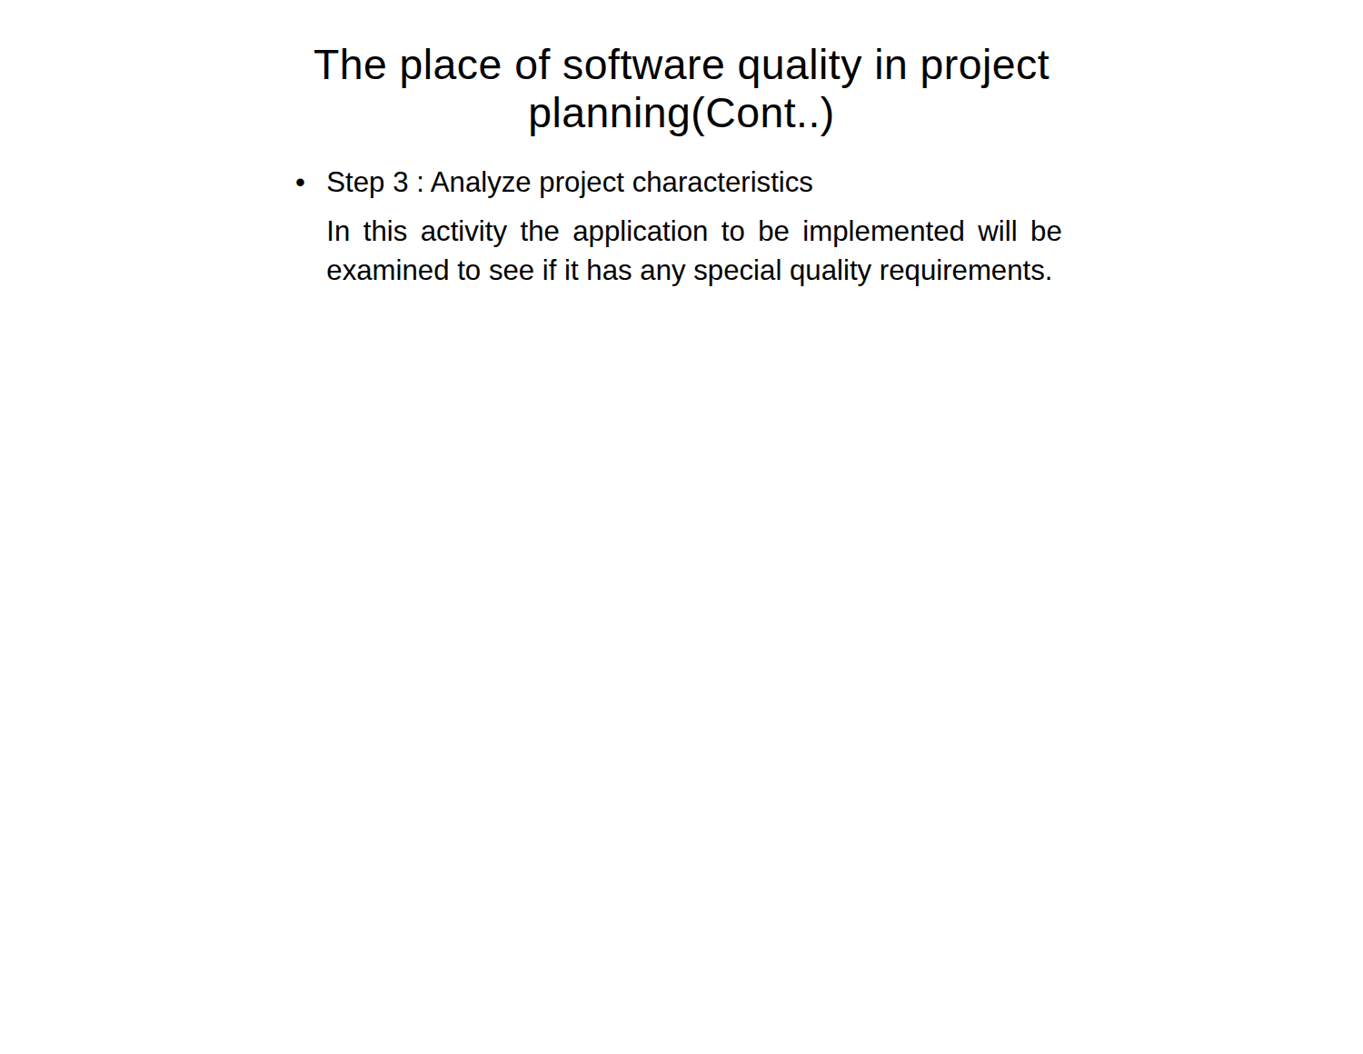The place of software quality in project planning(Cont..)
Step 3 : Analyze project characteristics
In this activity the application to be implemented will be examined to see if it has any special quality requirements.